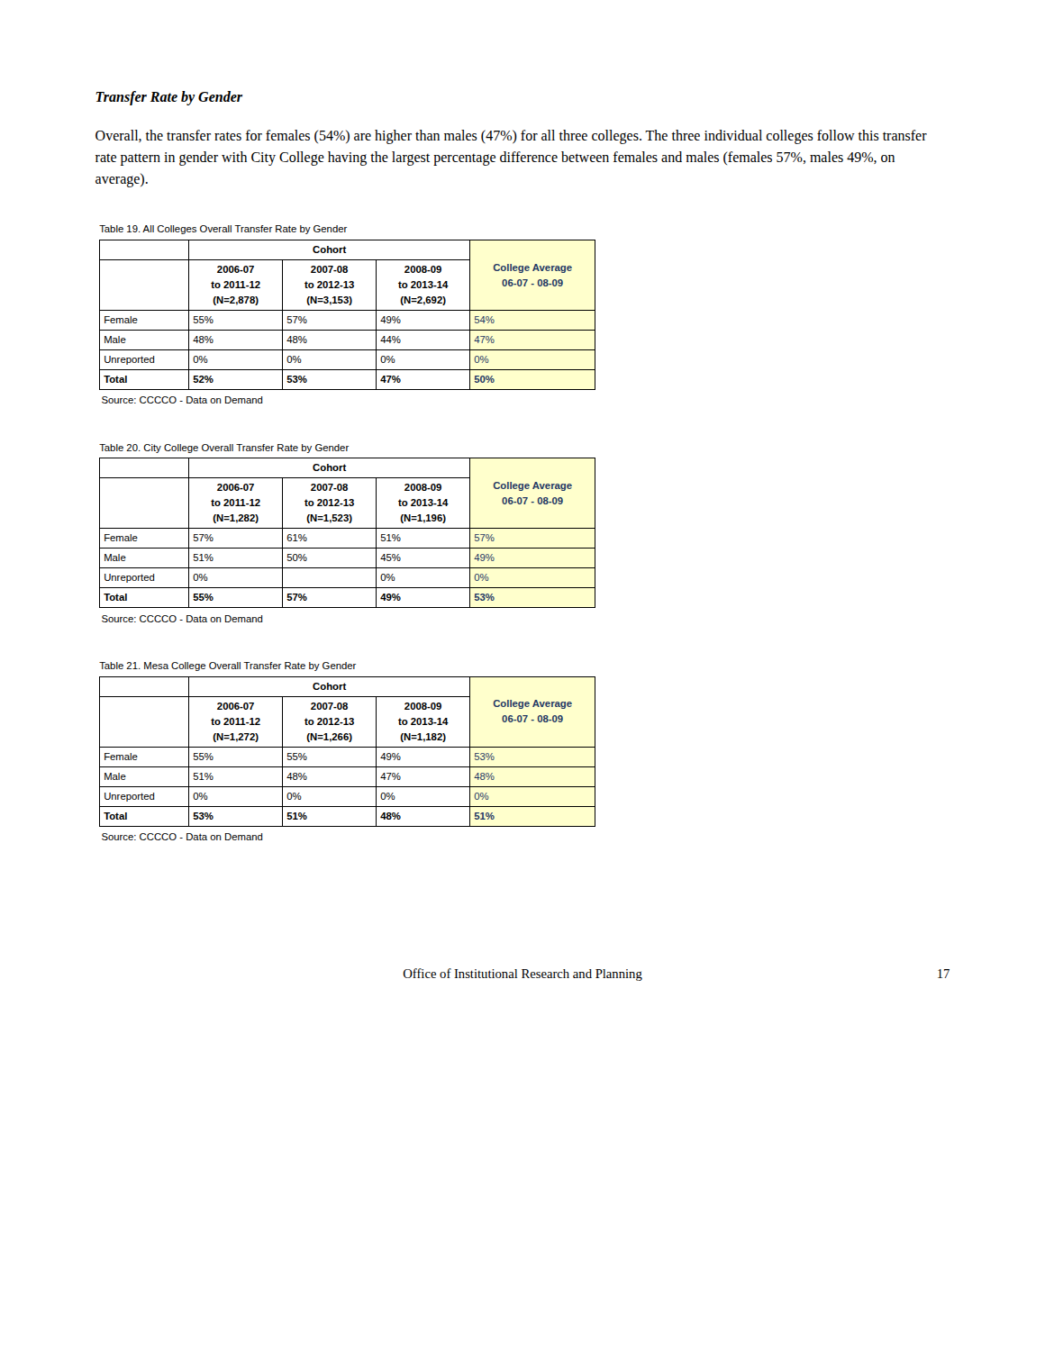Transfer Rate by Gender
Overall, the transfer rates for females (54%) are higher than males (47%) for all three colleges. The three individual colleges follow this transfer rate pattern in gender with City College having the largest percentage difference between females and males (females 57%, males 49%, on average).
Table 19. All Colleges Overall Transfer Rate by Gender
| | Cohort | College Average 06-07 - 08-09 |
| | 2006-07 to 2011-12 (N=2,878) | 2007-08 to 2012-13 (N=3,153) | 2008-09 to 2013-14 (N=2,692) |
| Female | 55% | 57% | 49% | 54% |
| Male | 48% | 48% | 44% | 47% |
| Unreported | 0% | 0% | 0% | 0% |
| Total | 52% | 53% | 47% | 50% |
Source: CCCCO - Data on Demand
Table 20. City College Overall Transfer Rate by Gender
| | Cohort | College Average 06-07 - 08-09 |
| | 2006-07 to 2011-12 (N=1,282) | 2007-08 to 2012-13 (N=1,523) | 2008-09 to 2013-14 (N=1,196) |
| Female | 57% | 61% | 51% | 57% |
| Male | 51% | 50% | 45% | 49% |
| Unreported | 0% | | 0% | 0% |
| Total | 55% | 57% | 49% | 53% |
Source: CCCCO - Data on Demand
Table 21. Mesa College Overall Transfer Rate by Gender
| | Cohort | College Average 06-07 - 08-09 |
| | 2006-07 to 2011-12 (N=1,272) | 2007-08 to 2012-13 (N=1,266) | 2008-09 to 2013-14 (N=1,182) |
| Female | 55% | 55% | 49% | 53% |
| Male | 51% | 48% | 47% | 48% |
| Unreported | 0% | 0% | 0% | 0% |
| Total | 53% | 51% | 48% | 51% |
Source: CCCCO - Data on Demand
Office of Institutional Research and Planning 17